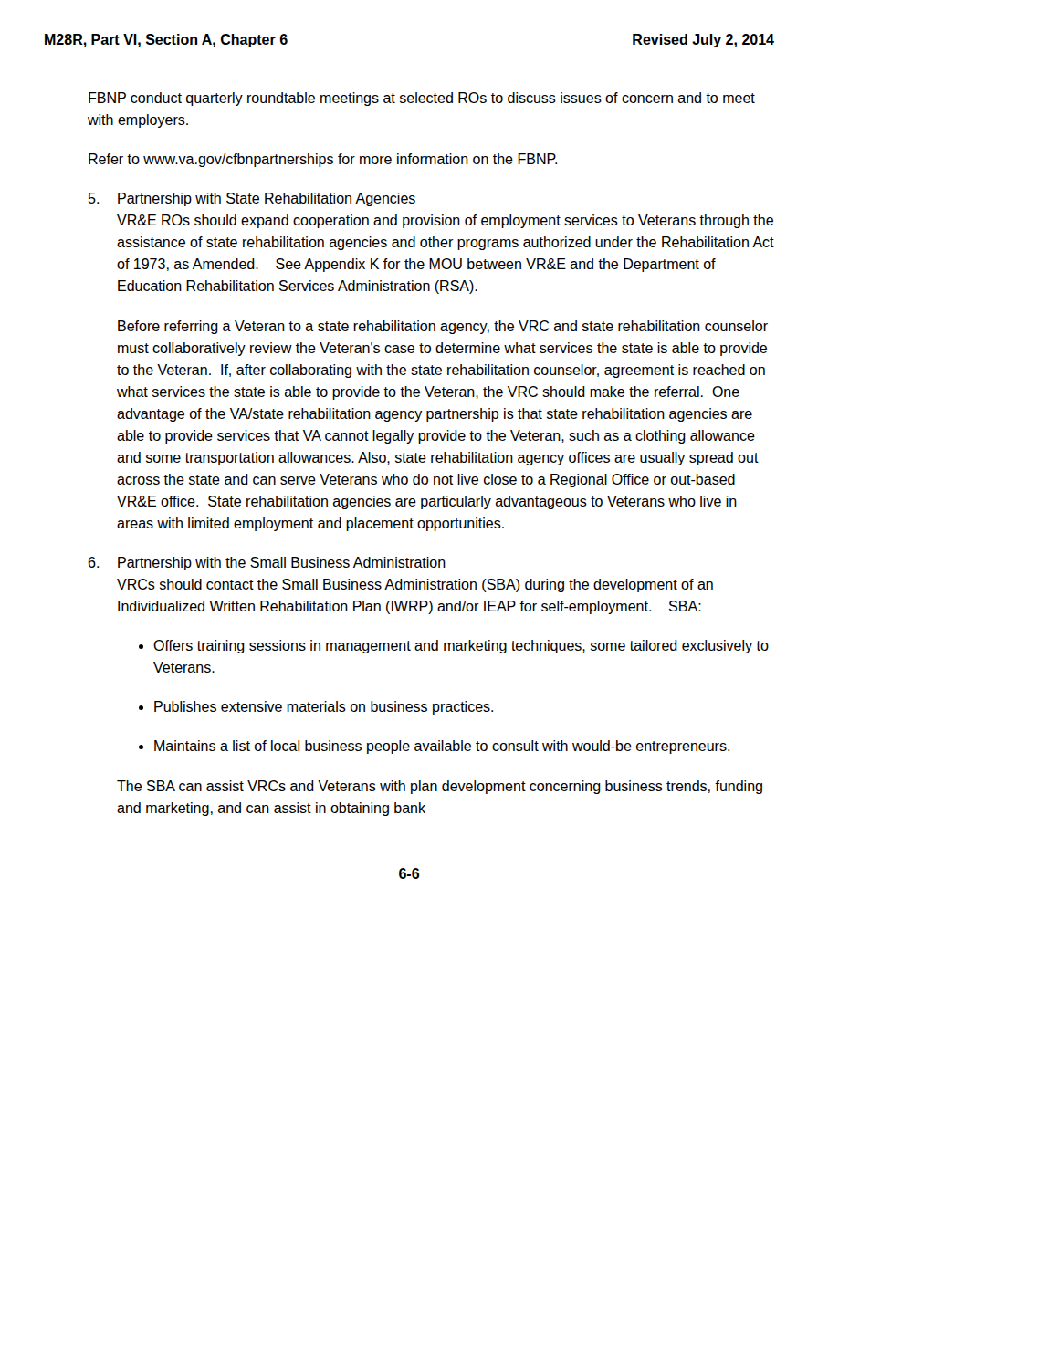M28R, Part VI, Section A, Chapter 6 Revised July 2, 2014
FBNP conduct quarterly roundtable meetings at selected ROs to discuss issues of concern and to meet with employers.
Refer to www.va.gov/cfbnpartnerships for more information on the FBNP.
5. Partnership with State Rehabilitation Agencies
VR&E ROs should expand cooperation and provision of employment services to Veterans through the assistance of state rehabilitation agencies and other programs authorized under the Rehabilitation Act of 1973, as Amended. See Appendix K for the MOU between VR&E and the Department of Education Rehabilitation Services Administration (RSA).
Before referring a Veteran to a state rehabilitation agency, the VRC and state rehabilitation counselor must collaboratively review the Veteran's case to determine what services the state is able to provide to the Veteran. If, after collaborating with the state rehabilitation counselor, agreement is reached on what services the state is able to provide to the Veteran, the VRC should make the referral. One advantage of the VA/state rehabilitation agency partnership is that state rehabilitation agencies are able to provide services that VA cannot legally provide to the Veteran, such as a clothing allowance and some transportation allowances. Also, state rehabilitation agency offices are usually spread out across the state and can serve Veterans who do not live close to a Regional Office or out-based VR&E office. State rehabilitation agencies are particularly advantageous to Veterans who live in areas with limited employment and placement opportunities.
6. Partnership with the Small Business Administration
VRCs should contact the Small Business Administration (SBA) during the development of an Individualized Written Rehabilitation Plan (IWRP) and/or IEAP for self-employment. SBA:
Offers training sessions in management and marketing techniques, some tailored exclusively to Veterans.
Publishes extensive materials on business practices.
Maintains a list of local business people available to consult with would-be entrepreneurs.
The SBA can assist VRCs and Veterans with plan development concerning business trends, funding and marketing, and can assist in obtaining bank
6-6